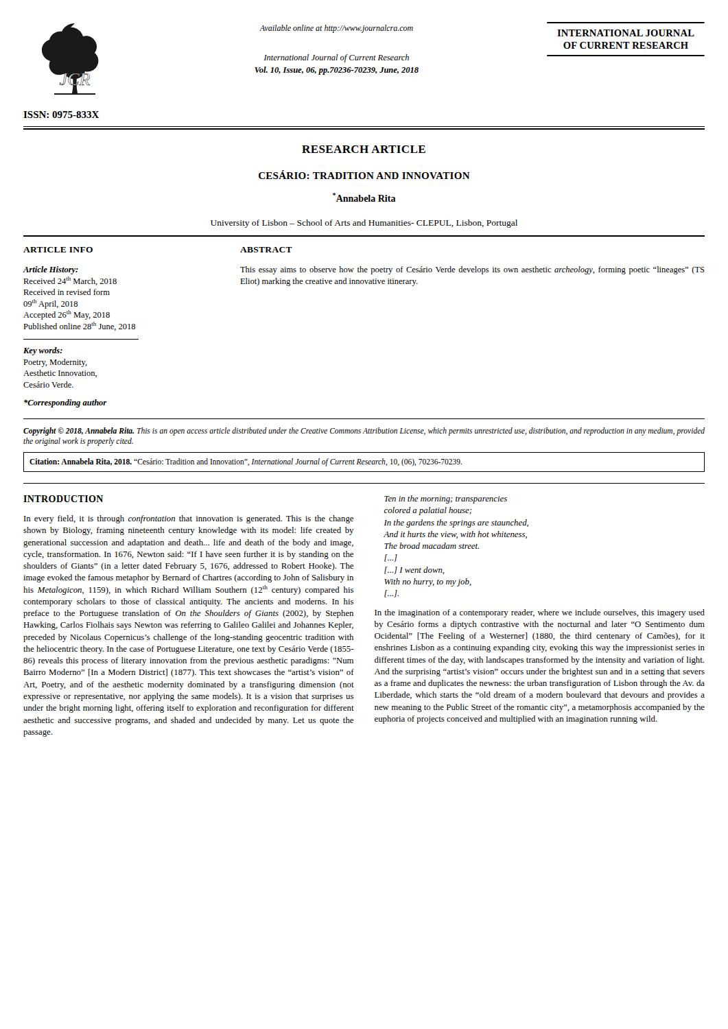JCR
Available online at http://www.journalcra.com
International Journal of Current Research
Vol. 10, Issue, 06, pp.70236-70239, June, 2018
INTERNATIONAL JOURNAL
OF CURRENT RESEARCH
ISSN: 0975-833X
RESEARCH ARTICLE
CESÁRIO: TRADITION AND INNOVATION
*Annabela Rita
University of Lisbon – School of Arts and Humanities- CLEPUL, Lisbon, Portugal
| ARTICLE INFO | ABSTRACT |
| Article History: Received 24 th March, 2018 Received in revised form 09 th April, 2018 Accepted 26 th May, 2018 Published online 28 th June, 2018 Key words: Poetry, Modernity, Aesthetic Innovation, Cesário Verde. *Corresponding author | This essay aims to observe how the poetry of Cesário Verde develops its own aesthetic archeology , forming poetic “lineages” (TS Eliot) marking the creative and innovative itinerary. |
Copyright © 2018, Annabela Rita. This is an open access article distributed under the Creative Commons Attribution License, which permits unrestricted use, distribution, and reproduction in any medium, provided the original work is properly cited.
Citation: Annabela Rita, 2018. “Cesário: Tradition and Innovation”, International Journal of Current Research, 10, (06), 70236-70239.
INTRODUCTION
In every field, it is through confrontation that innovation is generated. This is the change shown by Biology, framing nineteenth century knowledge with its model: life created by generational succession and adaptation and death... life and death of the body and image, cycle, transformation. In 1676, Newton said: “If I have seen further it is by standing on the shoulders of Giants” (in a letter dated February 5, 1676, addressed to Robert Hooke). The image evoked the famous metaphor by Bernard of Chartres (according to John of Salisbury in his Metalogicon, 1159), in which Richard William Southern (12th century) compared his contemporary scholars to those of classical antiquity. The ancients and moderns. In his preface to the Portuguese translation of On the Shoulders of Giants (2002), by Stephen Hawking, Carlos Fiolhais says Newton was referring to Galileo Galilei and Johannes Kepler, preceded by Nicolaus Copernicus’s challenge of the long-standing geocentric tradition with the heliocentric theory. In the case of Portuguese Literature, one text by Cesário Verde (1855-86) reveals this process of literary innovation from the previous aesthetic paradigms: "Num Bairro Moderno” [In a Modern District] (1877). This text showcases the “artist’s vision” of Art, Poetry, and of the aesthetic modernity dominated by a transfiguring dimension (not expressive or representative, nor applying the same models). It is a vision that surprises us under the bright morning light, offering itself to exploration and reconfiguration for different aesthetic and successive programs, and shaded and undecided by many. Let us quote the passage.
Ten in the morning; transparencies
colored a palatial house;
In the gardens the springs are staunched,
And it hurts the view, with hot whiteness,
The broad macadam street.
[...]
[...] I went down,
With no hurry, to my job,
[...].
In the imagination of a contemporary reader, where we include ourselves, this imagery used by Cesário forms a diptych contrastive with the nocturnal and later “O Sentimento dum Ocidental” [The Feeling of a Westerner] (1880, the third centenary of Camões), for it enshrines Lisbon as a continuing expanding city, evoking this way the impressionist series in different times of the day, with landscapes transformed by the intensity and variation of light. And the surprising “artist’s vision” occurs under the brightest sun and in a setting that severs as a frame and duplicates the newness: the urban transfiguration of Lisbon through the Av. da Liberdade, which starts the “old dream of a modern boulevard that devours and provides a new meaning to the Public Street of the romantic city”, a metamorphosis accompanied by the euphoria of projects conceived and multiplied with an imagination running wild.